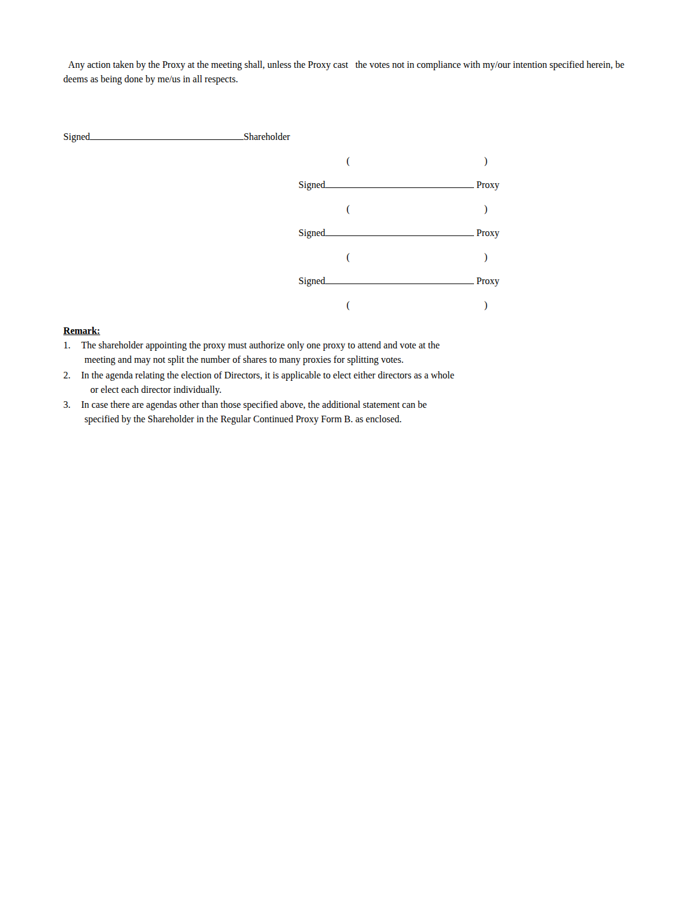Any action taken by the Proxy at the meeting shall, unless the Proxy cast the votes not in compliance with my/our intention specified herein, be deems as being done by me/us in all respects.
Signed Shareholder
( )
Signed Proxy
( )
Signed Proxy
( )
Signed Proxy
( )
Remark:
1. The shareholder appointing the proxy must authorize only one proxy to attend and vote at the meeting and may not split the number of shares to many proxies for splitting votes.
2. In the agenda relating the election of Directors, it is applicable to elect either directors as a whole or elect each director individually.
3. In case there are agendas other than those specified above, the additional statement can be specified by the Shareholder in the Regular Continued Proxy Form B. as enclosed.